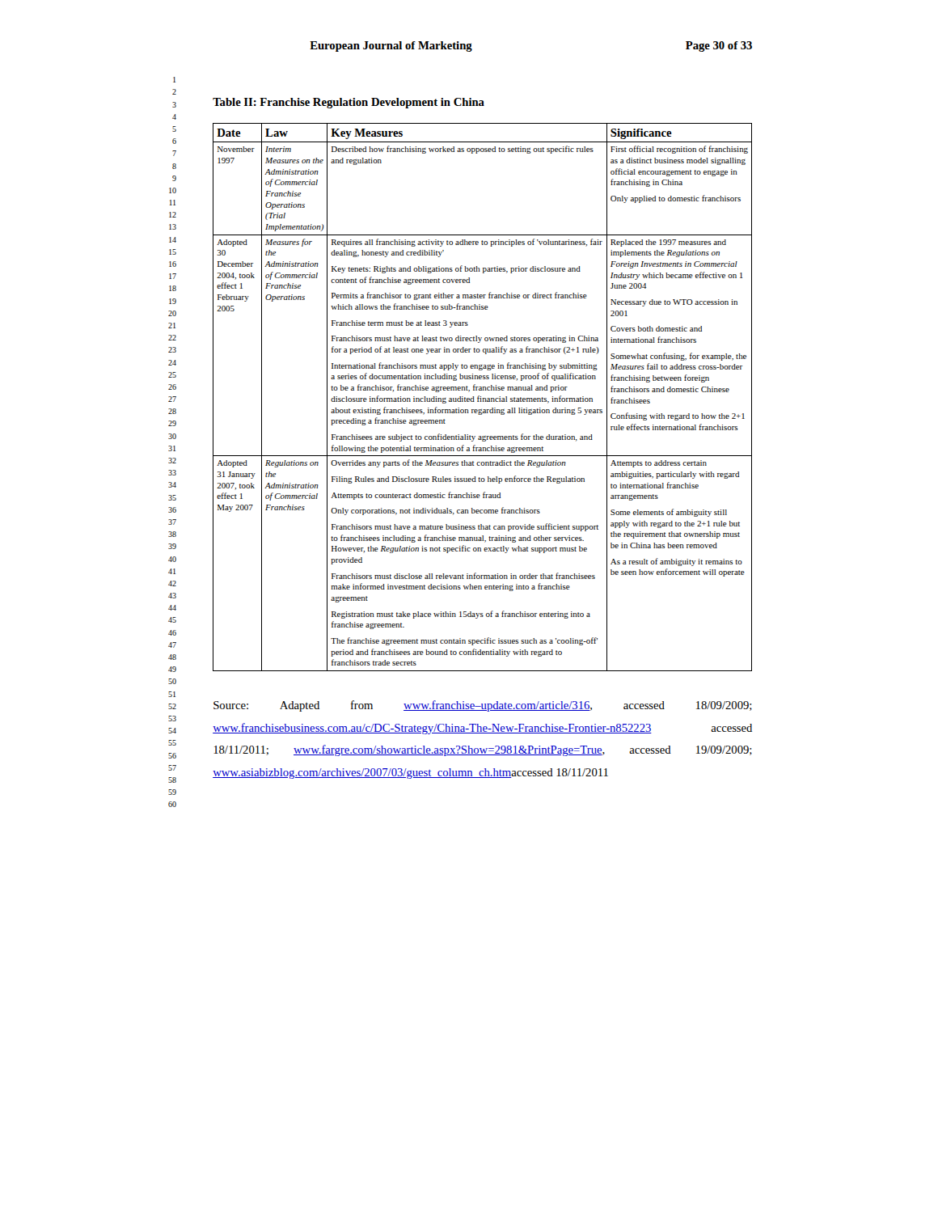1
2
3
4
5
6
7
8
9
10
11
12
13
14
15
16
17
18
19
20
21
22
23
24
25
26
27
28
29
30
31
32
33
34
35
36
37
38
39
40
41
42
43
44
45
46
47
48
49
50
51
52
53
54
55
56
57
58
59
60
European Journal of Marketing Page 30 of 33
Table II: Franchise Regulation Development in China
| Date | Law | Key Measures | Significance |
| --- | --- | --- | --- |
| November 1997 | Interim Measures on the Administration of Commercial Franchise Operations (Trial Implementation) | Described how franchising worked as opposed to setting out specific rules and regulation | First official recognition of franchising as a distinct business model signalling official encouragement to engage in franchising in China Only applied to domestic franchisors |
| Adopted 30 December 2004, took effect 1 February 2005 | Measures for the Administration of Commercial Franchise Operations | Requires all franchising activity to adhere to principles of 'voluntariness, fair dealing, honesty and credibility' Key tenets: Rights and obligations of both parties, prior disclosure and content of franchise agreement covered Permits a franchisor to grant either a master franchise or direct franchise which allows the franchisee to sub-franchise Franchise term must be at least 3 years Franchisors must have at least two directly owned stores operating in China for a period of at least one year in order to qualify as a franchisor (2+1 rule) International franchisors must apply to engage in franchising by submitting a series of documentation including business license, proof of qualification to be a franchisor, franchise agreement, franchise manual and prior disclosure information including audited financial statements, information about existing franchisees, information regarding all litigation during 5 years preceding a franchise agreement Franchisees are subject to confidentiality agreements for the duration, and following the potential termination of a franchise agreement | Replaced the 1997 measures and implements the Regulations on Foreign Investments in Commercial Industry which became effective on 1 June 2004 Necessary due to WTO accession in 2001 Covers both domestic and international franchisors Somewhat confusing, for example, the Measures fail to address cross-border franchising between foreign franchisors and domestic Chinese franchisees Confusing with regard to how the 2+1 rule effects international franchisors |
| Adopted 31 January 2007, took effect 1 May 2007 | Regulations on the Administration of Commercial Franchises | Overrides any parts of the Measures that contradict the Regulation Filing Rules and Disclosure Rules issued to help enforce the Regulation Attempts to counteract domestic franchise fraud Only corporations, not individuals, can become franchisors Franchisors must have a mature business that can provide sufficient support to franchisees including a franchise manual, training and other services. However, the Regulation is not specific on exactly what support must be provided Franchisors must disclose all relevant information in order that franchisees make informed investment decisions when entering into a franchise agreement Registration must take place within 15days of a franchisor entering into a franchise agreement. The franchise agreement must contain specific issues such as a 'cooling-off' period and franchisees are bound to confidentiality with regard to franchisors trade secrets | Attempts to address certain ambiguities, particularly with regard to international franchise arrangements Some elements of ambiguity still apply with regard to the 2+1 rule but the requirement that ownership must be in China has been removed As a result of ambiguity it remains to be seen how enforcement will operate |
Source: Adapted from www.franchise–update.com/article/316, accessed 18/09/2009; www.franchisebusiness.com.au/c/DC-Strategy/China-The-New-Franchise-Frontier-n852223 accessed 18/11/2011; www.fargre.com/showarticle.aspx?Show=2981&PrintPage=True, accessed 19/09/2009; www.asiabizblog.com/archives/2007/03/guest_column_ch.htmaccessed 18/11/2011